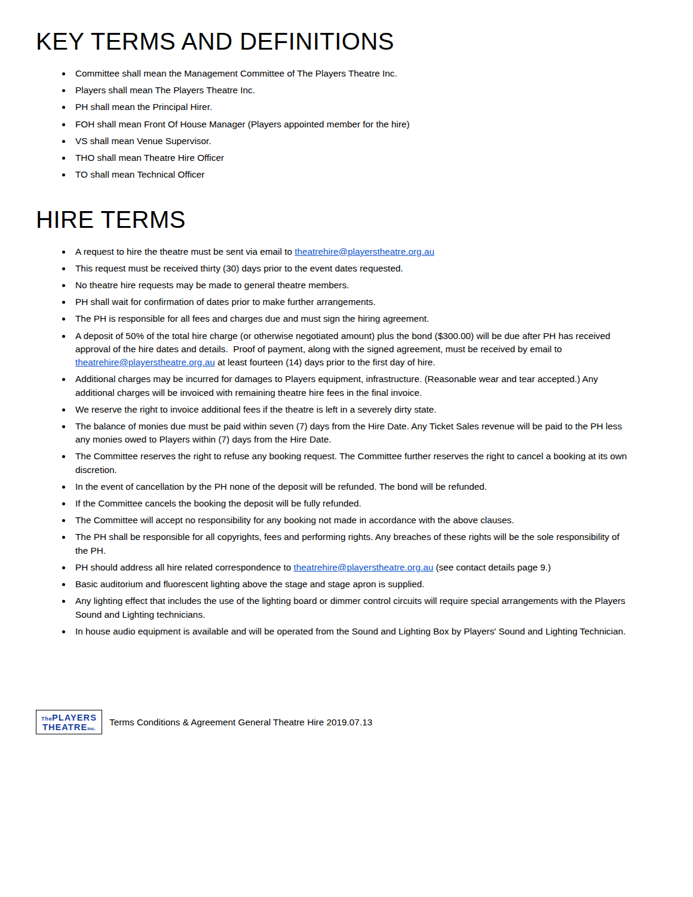KEY TERMS AND DEFINITIONS
Committee shall mean the Management Committee of The Players Theatre Inc.
Players shall mean The Players Theatre Inc.
PH shall mean the Principal Hirer.
FOH shall mean Front Of House Manager (Players appointed member for the hire)
VS shall mean Venue Supervisor.
THO shall mean Theatre Hire Officer
TO shall mean Technical Officer
HIRE TERMS
A request to hire the theatre must be sent via email to theatrehire@playerstheatre.org.au
This request must be received thirty (30) days prior to the event dates requested.
No theatre hire requests may be made to general theatre members.
PH shall wait for confirmation of dates prior to make further arrangements.
The PH is responsible for all fees and charges due and must sign the hiring agreement.
A deposit of 50% of the total hire charge (or otherwise negotiated amount) plus the bond ($300.00) will be due after PH has received approval of the hire dates and details. Proof of payment, along with the signed agreement, must be received by email to theatrehire@playerstheatre.org.au at least fourteen (14) days prior to the first day of hire.
Additional charges may be incurred for damages to Players equipment, infrastructure. (Reasonable wear and tear accepted.) Any additional charges will be invoiced with remaining theatre hire fees in the final invoice.
We reserve the right to invoice additional fees if the theatre is left in a severely dirty state.
The balance of monies due must be paid within seven (7) days from the Hire Date. Any Ticket Sales revenue will be paid to the PH less any monies owed to Players within (7) days from the Hire Date.
The Committee reserves the right to refuse any booking request. The Committee further reserves the right to cancel a booking at its own discretion.
In the event of cancellation by the PH none of the deposit will be refunded. The bond will be refunded.
If the Committee cancels the booking the deposit will be fully refunded.
The Committee will accept no responsibility for any booking not made in accordance with the above clauses.
The PH shall be responsible for all copyrights, fees and performing rights. Any breaches of these rights will be the sole responsibility of the PH.
PH should address all hire related correspondence to theatrehire@playerstheatre.org.au (see contact details page 9.)
Basic auditorium and fluorescent lighting above the stage and stage apron is supplied.
Any lighting effect that includes the use of the lighting board or dimmer control circuits will require special arrangements with the Players Sound and Lighting technicians.
In house audio equipment is available and will be operated from the Sound and Lighting Box by Players' Sound and Lighting Technician.
The PLAYERS
THEATRE Inc. Terms Conditions & Agreement General Theatre Hire 2019.07.13